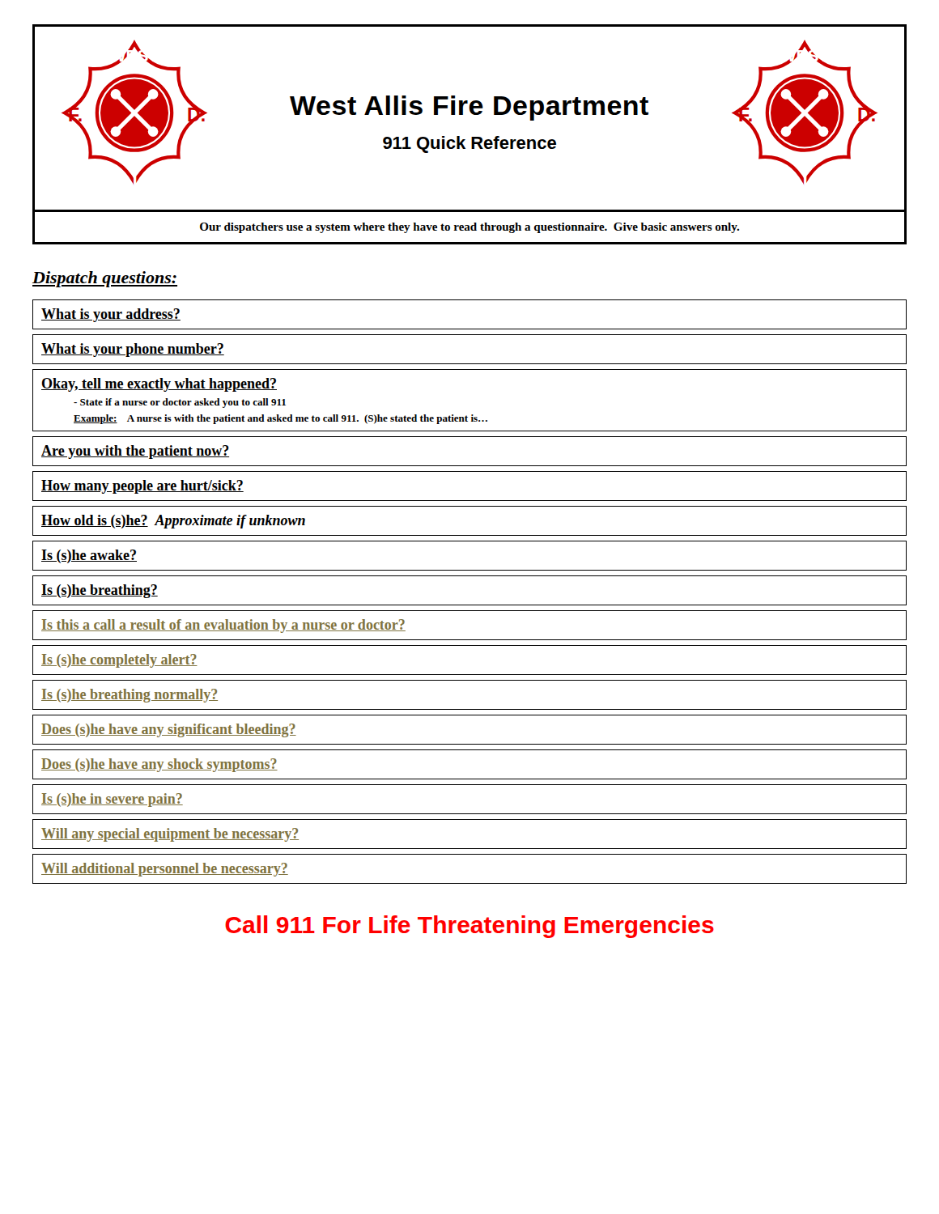WEST ALLIS F. D.
West Allis Fire Department
911 Quick Reference
WEST ALLIS F. D.
Our dispatchers use a system where they have to read through a questionnaire. Give basic answers only.
Dispatch questions:
What is your address?
What is your phone number?
Okay, tell me exactly what happened?
- State if a nurse or doctor asked you to call 911
Example: A nurse is with the patient and asked me to call 911. (S)he stated the patient is…
Are you with the patient now?
How many people are hurt/sick?
How old is (s)he? Approximate if unknown
Is (s)he awake?
Is (s)he breathing?
Is this a call a result of an evaluation by a nurse or doctor?
Is (s)he completely alert?
Is (s)he breathing normally?
Does (s)he have any significant bleeding?
Does (s)he have any shock symptoms?
Is (s)he in severe pain?
Will any special equipment be necessary?
Will additional personnel be necessary?
Call 911 For Life Threatening Emergencies